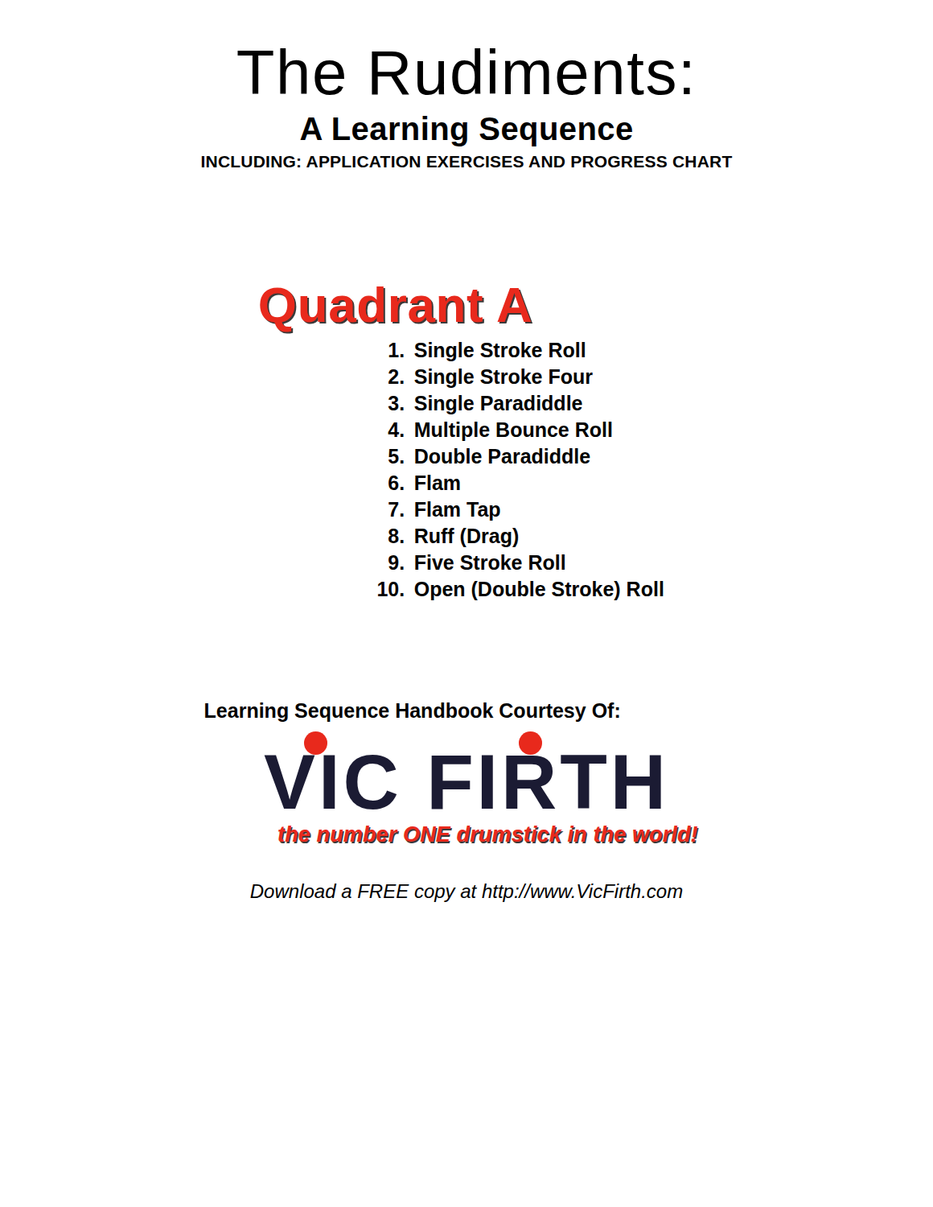The Rudiments:
A Learning Sequence
INCLUDING: APPLICATION EXERCISES AND PROGRESS CHART
Quadrant A
1. Single Stroke Roll
2. Single Stroke Four
3. Single Paradiddle
4. Multiple Bounce Roll
5. Double Paradiddle
6. Flam
7. Flam Tap
8. Ruff (Drag)
9. Five Stroke Roll
10. Open (Double Stroke) Roll
Learning Sequence Handbook Courtesy Of:
VIC FIRTH
the number ONE drumstick in the world!
Download a FREE copy at http://www.VicFirth.com